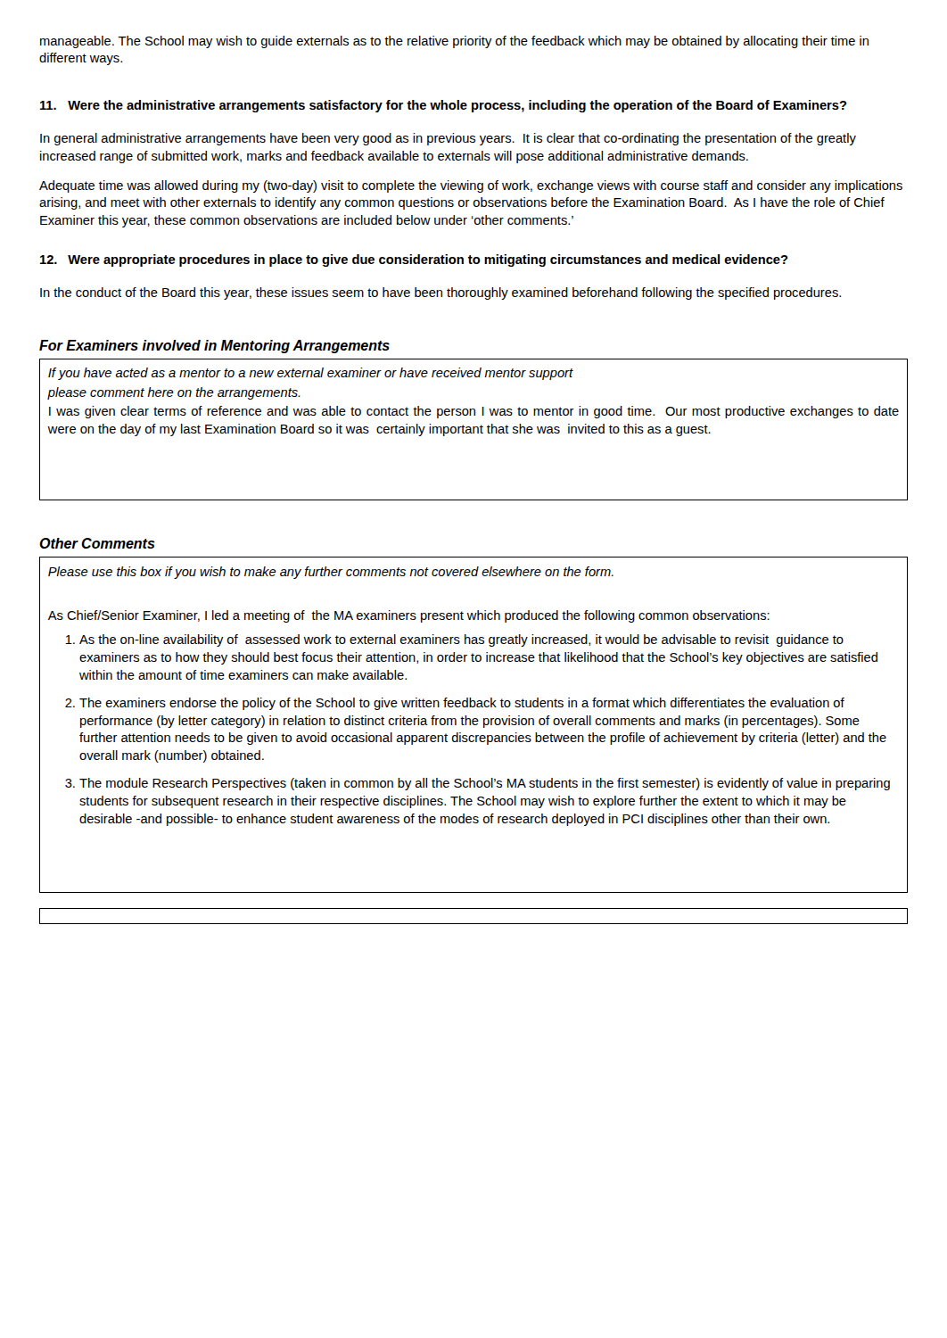manageable. The School may wish to guide externals as to the relative priority of the feedback which may be obtained by allocating their time in different ways.
11. Were the administrative arrangements satisfactory for the whole process, including the operation of the Board of Examiners?
In general administrative arrangements have been very good as in previous years. It is clear that co-ordinating the presentation of the greatly increased range of submitted work, marks and feedback available to externals will pose additional administrative demands.
Adequate time was allowed during my (two-day) visit to complete the viewing of work, exchange views with course staff and consider any implications arising, and meet with other externals to identify any common questions or observations before the Examination Board. As I have the role of Chief Examiner this year, these common observations are included below under ‘other comments.’
12. Were appropriate procedures in place to give due consideration to mitigating circumstances and medical evidence?
In the conduct of the Board this year, these issues seem to have been thoroughly examined beforehand following the specified procedures.
For Examiners involved in Mentoring Arrangements
If you have acted as a mentor to a new external examiner or have received mentor support
please comment here on the arrangements.
I was given clear terms of reference and was able to contact the person I was to mentor in good time. Our most productive exchanges to date were on the day of my last Examination Board so it was certainly important that she was invited to this as a guest.
Other Comments
Please use this box if you wish to make any further comments not covered elsewhere on the form.
As Chief/Senior Examiner, I led a meeting of the MA examiners present which produced the following common observations:
As the on-line availability of assessed work to external examiners has greatly increased, it would be advisable to revisit guidance to examiners as to how they should best focus their attention, in order to increase that likelihood that the School’s key objectives are satisfied within the amount of time examiners can make available.
The examiners endorse the policy of the School to give written feedback to students in a format which differentiates the evaluation of performance (by letter category) in relation to distinct criteria from the provision of overall comments and marks (in percentages). Some further attention needs to be given to avoid occasional apparent discrepancies between the profile of achievement by criteria (letter) and the overall mark (number) obtained.
The module Research Perspectives (taken in common by all the School’s MA students in the first semester) is evidently of value in preparing students for subsequent research in their respective disciplines. The School may wish to explore further the extent to which it may be desirable -and possible- to enhance student awareness of the modes of research deployed in PCI disciplines other than their own.